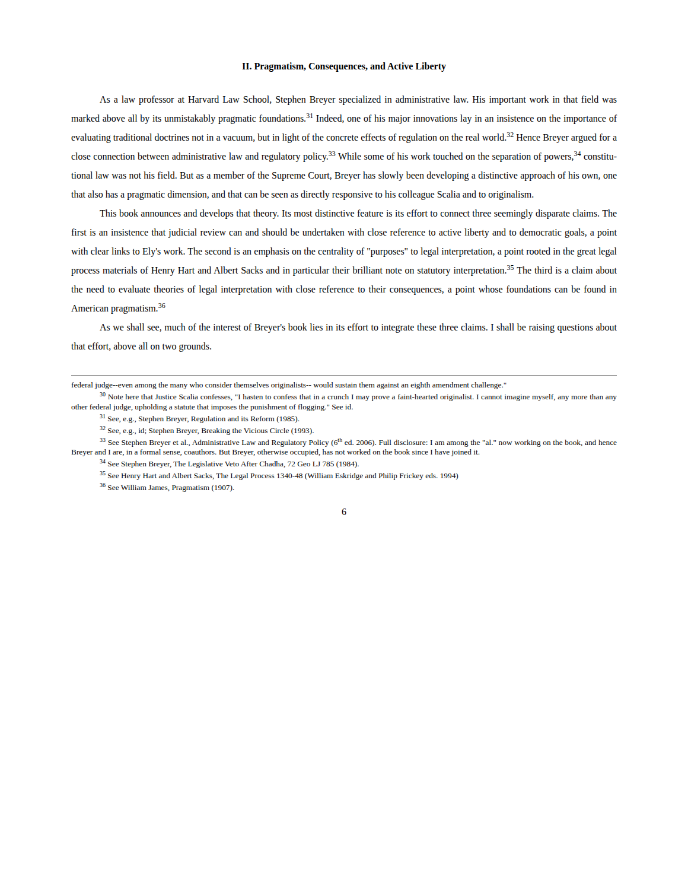II. Pragmatism, Consequences, and Active Liberty
As a law professor at Harvard Law School, Stephen Breyer specialized in administrative law. His important work in that field was marked above all by its unmistakably pragmatic foundations.31 Indeed, one of his major innovations lay in an insistence on the importance of evaluating traditional doctrines not in a vacuum, but in light of the concrete effects of regulation on the real world.32 Hence Breyer argued for a close connection between administrative law and regulatory policy.33 While some of his work touched on the separation of powers,34 constitutional law was not his field. But as a member of the Supreme Court, Breyer has slowly been developing a distinctive approach of his own, one that also has a pragmatic dimension, and that can be seen as directly responsive to his colleague Scalia and to originalism.
This book announces and develops that theory. Its most distinctive feature is its effort to connect three seemingly disparate claims. The first is an insistence that judicial review can and should be undertaken with close reference to active liberty and to democratic goals, a point with clear links to Ely's work. The second is an emphasis on the centrality of "purposes" to legal interpretation, a point rooted in the great legal process materials of Henry Hart and Albert Sacks and in particular their brilliant note on statutory interpretation.35 The third is a claim about the need to evaluate theories of legal interpretation with close reference to their consequences, a point whose foundations can be found in American pragmatism.36
As we shall see, much of the interest of Breyer's book lies in its effort to integrate these three claims. I shall be raising questions about that effort, above all on two grounds.
federal judge--even among the many who consider themselves originalists-- would sustain them against an eighth amendment challenge."
30 Note here that Justice Scalia confesses, "I hasten to confess that in a crunch I may prove a faint-hearted originalist. I cannot imagine myself, any more than any other federal judge, upholding a statute that imposes the punishment of flogging." See id.
31 See, e.g., Stephen Breyer, Regulation and its Reform (1985).
32 See, e.g., id; Stephen Breyer, Breaking the Vicious Circle (1993).
33 See Stephen Breyer et al., Administrative Law and Regulatory Policy (6th ed. 2006). Full disclosure: I am among the "al." now working on the book, and hence Breyer and I are, in a formal sense, coauthors. But Breyer, otherwise occupied, has not worked on the book since I have joined it.
34 See Stephen Breyer, The Legislative Veto After Chadha, 72 Geo LJ 785 (1984).
35 See Henry Hart and Albert Sacks, The Legal Process 1340-48 (William Eskridge and Philip Frickey eds. 1994)
36 See William James, Pragmatism (1907).
6